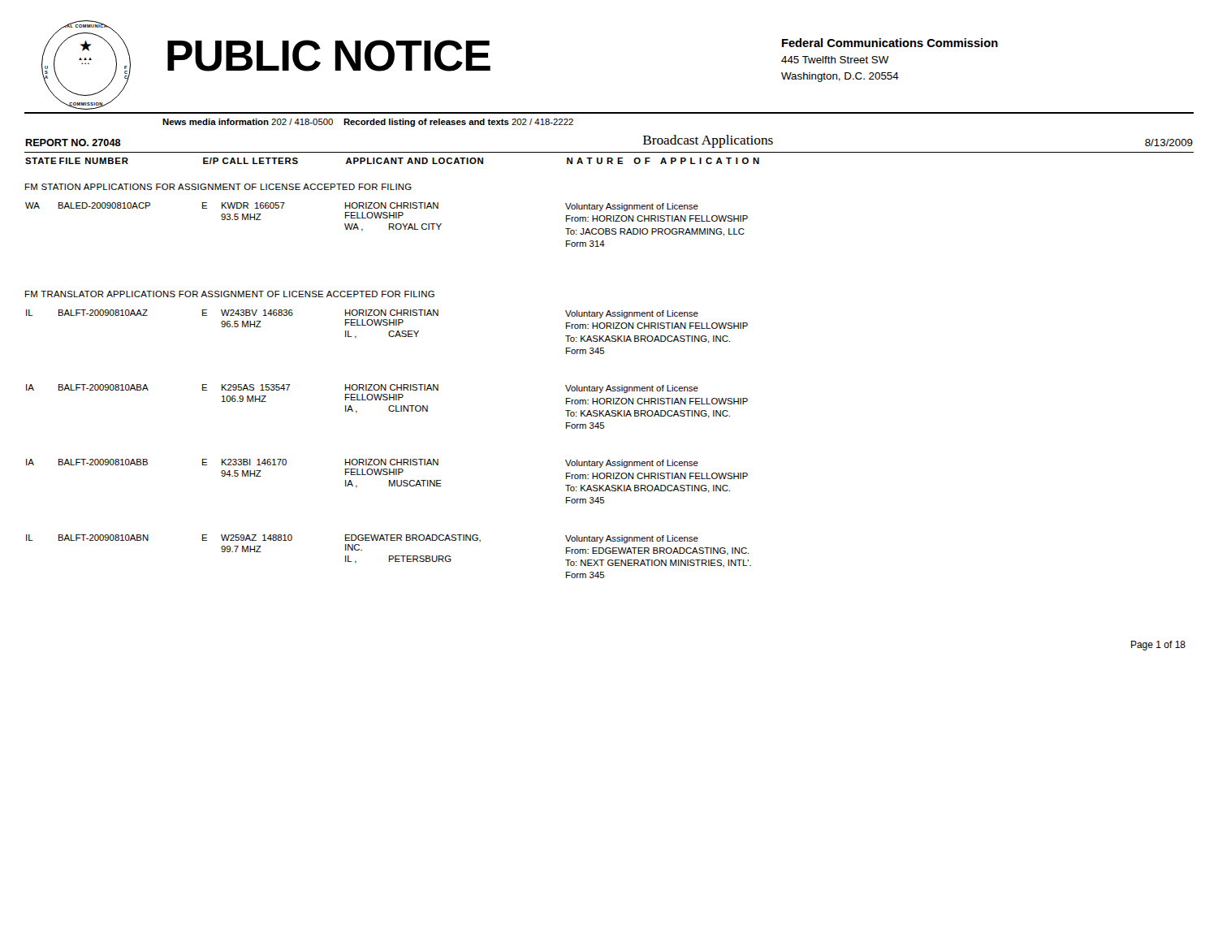| FEDERAL COMMUNICATIONS COMMISSION U S A F C C ★ ▲▲▲ • • • | PUBLIC NOTICE | Federal Communications Commission 445 Twelfth Street SW Washington, D.C. 20554 |
News media information 202 / 418-0500 Recorded listing of releases and texts 202 / 418-2222
| REPORT NO. 27048 | Broadcast Applications | 8/13/2009 |
| STATE | FILE NUMBER | E/P | CALL LETTERS | APPLICANT AND LOCATION | N A T U R E O F A P P L I C A T I O N |
FM STATION APPLICATIONS FOR ASSIGNMENT OF LICENSE ACCEPTED FOR FILING
| WA | BALED-20090810ACP | E | KWDR 166057 93.5 MHZ | HORIZON CHRISTIAN FELLOWSHIP WA , ROYAL CITY | Voluntary Assignment of License From: HORIZON CHRISTIAN FELLOWSHIP To: JACOBS RADIO PROGRAMMING, LLC Form 314 |
FM TRANSLATOR APPLICATIONS FOR ASSIGNMENT OF LICENSE ACCEPTED FOR FILING
| IL | BALFT-20090810AAZ | E | W243BV 146836 96.5 MHZ | HORIZON CHRISTIAN FELLOWSHIP IL , CASEY | Voluntary Assignment of License From: HORIZON CHRISTIAN FELLOWSHIP To: KASKASKIA BROADCASTING, INC. Form 345 |
| IA | BALFT-20090810ABA | E | K295AS 153547 106.9 MHZ | HORIZON CHRISTIAN FELLOWSHIP IA , CLINTON | Voluntary Assignment of License From: HORIZON CHRISTIAN FELLOWSHIP To: KASKASKIA BROADCASTING, INC. Form 345 |
| IA | BALFT-20090810ABB | E | K233BI 146170 94.5 MHZ | HORIZON CHRISTIAN FELLOWSHIP IA , MUSCATINE | Voluntary Assignment of License From: HORIZON CHRISTIAN FELLOWSHIP To: KASKASKIA BROADCASTING, INC. Form 345 |
| IL | BALFT-20090810ABN | E | W259AZ 148810 99.7 MHZ | EDGEWATER BROADCASTING, INC. IL , PETERSBURG | Voluntary Assignment of License From: EDGEWATER BROADCASTING, INC. To: NEXT GENERATION MINISTRIES, INTL'. Form 345 |
Page 1 of 18